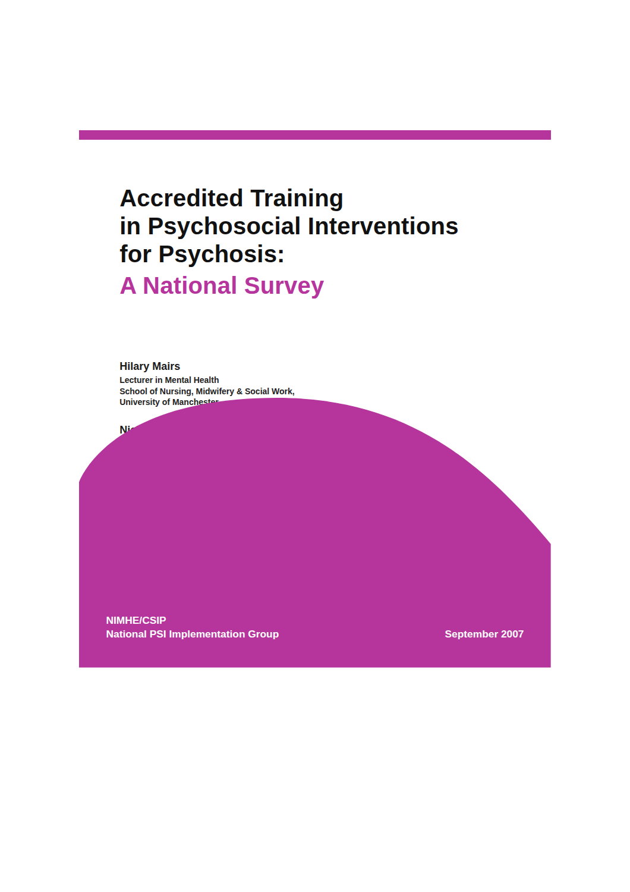Accredited Training
in Psychosocial Interventions
for Psychosis: A National Survey
Hilary Mairs Lecturer in Mental Health School of Nursing, Midwifery & Social Work, University of Manchester
Nick Arkle PSI/PPI Lead Rotherham Doncaster and South Humber Mental Health NHS Foundation Trust
NIMHE/CSIP
National PSI Implementation Group
September 2007